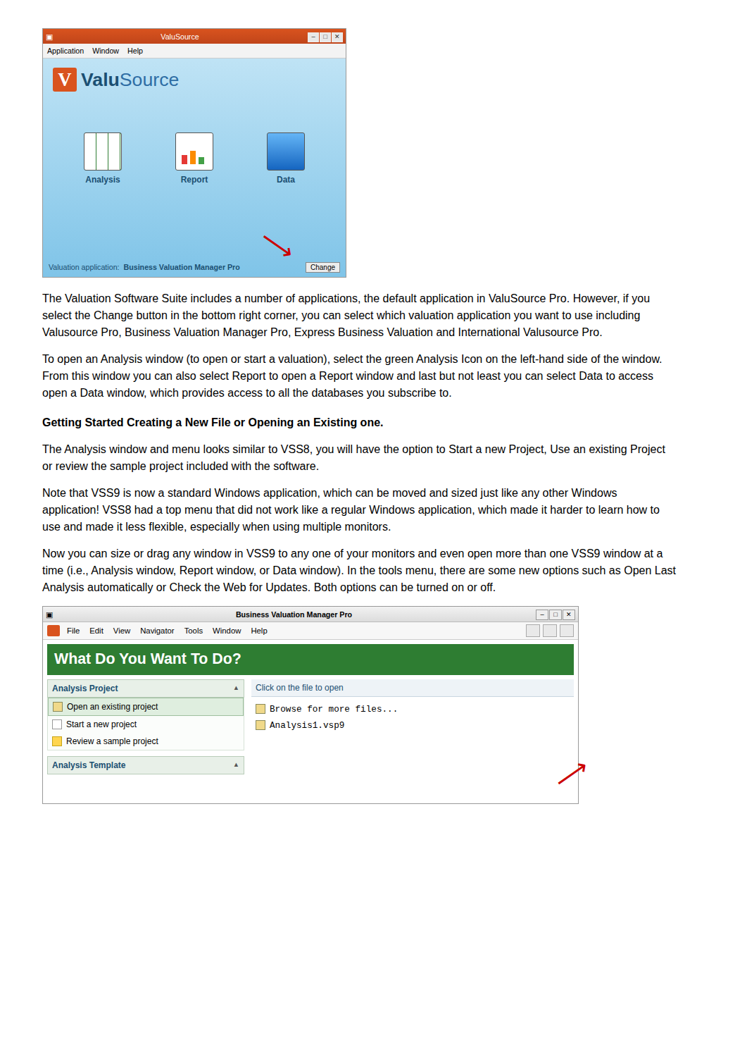▣ ValuSource –□✕
Application Window Help
V
ValuSource
Analysis
Report
Data
Valuation application: Business Valuation Manager Pro Change
⟶
The Valuation Software Suite includes a number of applications, the default application in ValuSource Pro. However, if you select the Change button in the bottom right corner, you can select which valuation application you want to use including Valusource Pro, Business Valuation Manager Pro, Express Business Valuation and International Valusource Pro.
To open an Analysis window (to open or start a valuation), select the green Analysis Icon on the left-hand side of the window. From this window you can also select Report to open a Report window and last but not least you can select Data to access open a Data window, which provides access to all the databases you subscribe to.
Getting Started Creating a New File or Opening an Existing one.
The Analysis window and menu looks similar to VSS8, you will have the option to Start a new Project, Use an existing Project or review the sample project included with the software.
Note that VSS9 is now a standard Windows application, which can be moved and sized just like any other Windows application! VSS8 had a top menu that did not work like a regular Windows application, which made it harder to learn how to use and made it less flexible, especially when using multiple monitors.
Now you can size or drag any window in VSS9 to any one of your monitors and even open more than one VSS9 window at a time (i.e., Analysis window, Report window, or Data window). In the tools menu, there are some new options such as Open Last Analysis automatically or Check the Web for Updates. Both options can be turned on or off.
▣ Business Valuation Manager Pro –□✕
File Edit View Navigator Tools Window Help
What Do You Want To Do?
Analysis Project▲
Open an existing project
Start a new project
Review a sample project
Analysis Template▲
Click on the file to open
Browse for more files...
Analysis1.vsp9
⟶